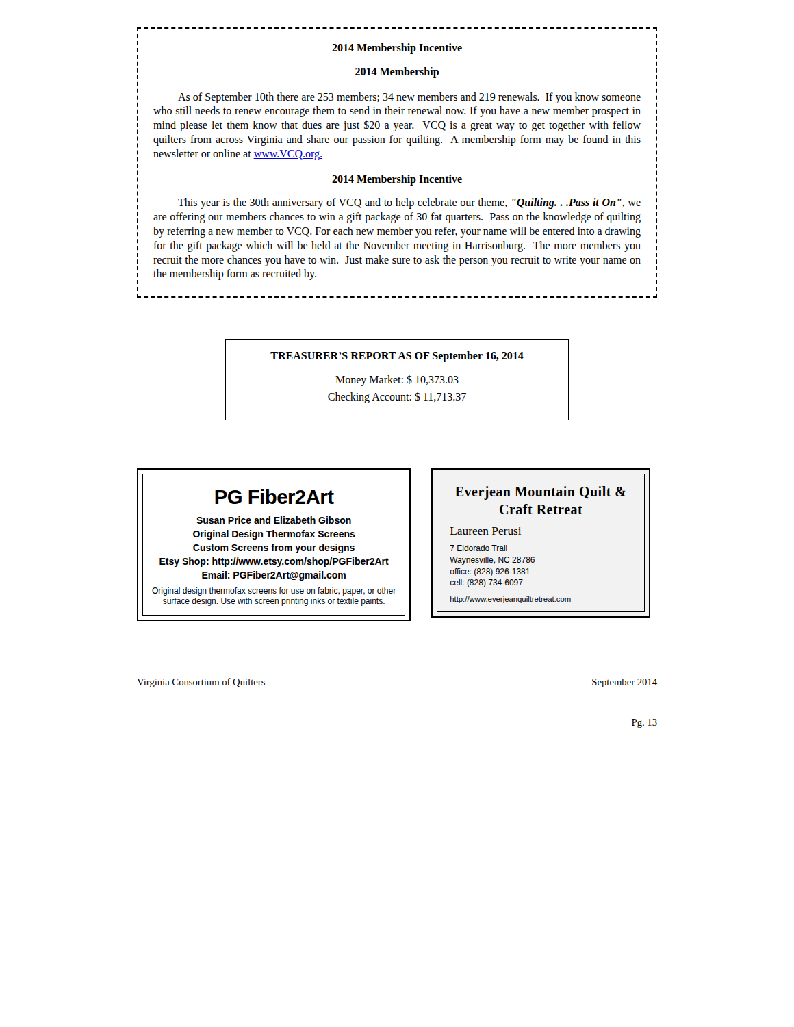2014 Membership Incentive
2014 Membership
As of September 10th there are 253 members; 34 new members and 219 renewals. If you know someone who still needs to renew encourage them to send in their renewal now. If you have a new member prospect in mind please let them know that dues are just $20 a year. VCQ is a great way to get together with fellow quilters from across Virginia and share our passion for quilting. A membership form may be found in this newsletter or online at www.VCQ.org.
2014 Membership Incentive
This year is the 30th anniversary of VCQ and to help celebrate our theme, "Quilting. . .Pass it On", we are offering our members chances to win a gift package of 30 fat quarters. Pass on the knowledge of quilting by referring a new member to VCQ. For each new member you refer, your name will be entered into a drawing for the gift package which will be held at the November meeting in Harrisonburg. The more members you recruit the more chances you have to win. Just make sure to ask the person you recruit to write your name on the membership form as recruited by.
TREASURER’S REPORT AS OF September 16, 2014
Money Market: $ 10,373.03
Checking Account: $ 11,713.37
PG Fiber2Art
Susan Price and Elizabeth Gibson
Original Design Thermofax Screens
Custom Screens from your designs
Etsy Shop: http://www.etsy.com/shop/PGFiber2Art
Email: PGFiber2Art@gmail.com
Original design thermofax screens for use on fabric, paper, or other surface design. Use with screen printing inks or textile paints.
Everjean Mountain Quilt & Craft Retreat
Laureen Perusi
7 Eldorado Trail
Waynesville, NC 28786
office: (828) 926-1381
cell: (828) 734-6097
http://www.everjeanquiltretreat.com
Virginia Consortium of Quilters
September 2014
Pg. 13